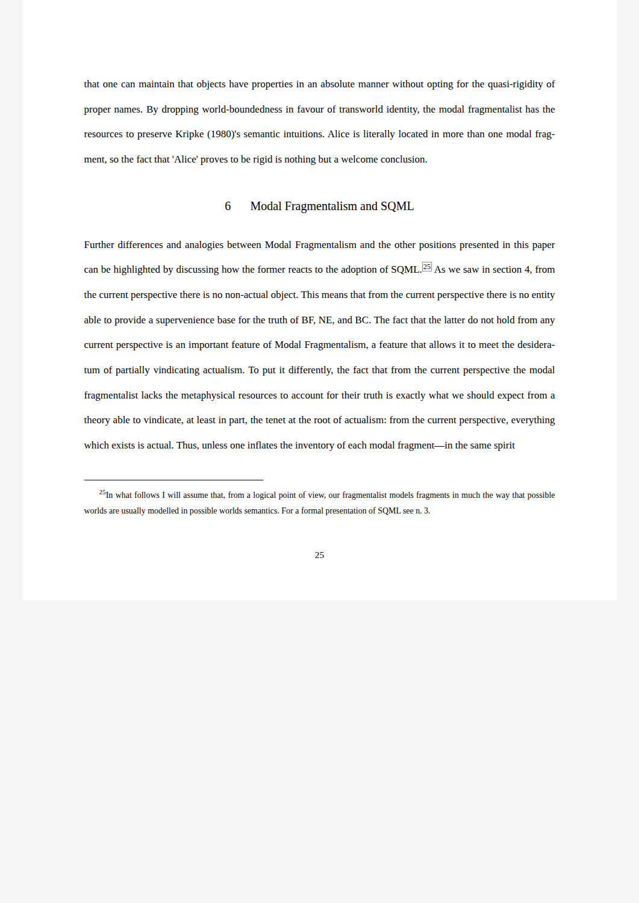that one can maintain that objects have properties in an absolute manner without opting for the quasi-rigidity of proper names. By dropping world-boundedness in favour of transworld identity, the modal fragmentalist has the resources to preserve Kripke (1980)'s semantic intuitions. Alice is literally located in more than one modal fragment, so the fact that 'Alice' proves to be rigid is nothing but a welcome conclusion.
6 Modal Fragmentalism and SQML
Further differences and analogies between Modal Fragmentalism and the other positions presented in this paper can be highlighted by discussing how the former reacts to the adoption of SQML.25 As we saw in section 4, from the current perspective there is no non-actual object. This means that from the current perspective there is no entity able to provide a supervenience base for the truth of BF, NE, and BC. The fact that the latter do not hold from any current perspective is an important feature of Modal Fragmentalism, a feature that allows it to meet the desideratum of partially vindicating actualism. To put it differently, the fact that from the current perspective the modal fragmentalist lacks the metaphysical resources to account for their truth is exactly what we should expect from a theory able to vindicate, at least in part, the tenet at the root of actualism: from the current perspective, everything which exists is actual. Thus, unless one inflates the inventory of each modal fragment—in the same spirit
25In what follows I will assume that, from a logical point of view, our fragmentalist models fragments in much the way that possible worlds are usually modelled in possible worlds semantics. For a formal presentation of SQML see n. 3.
25